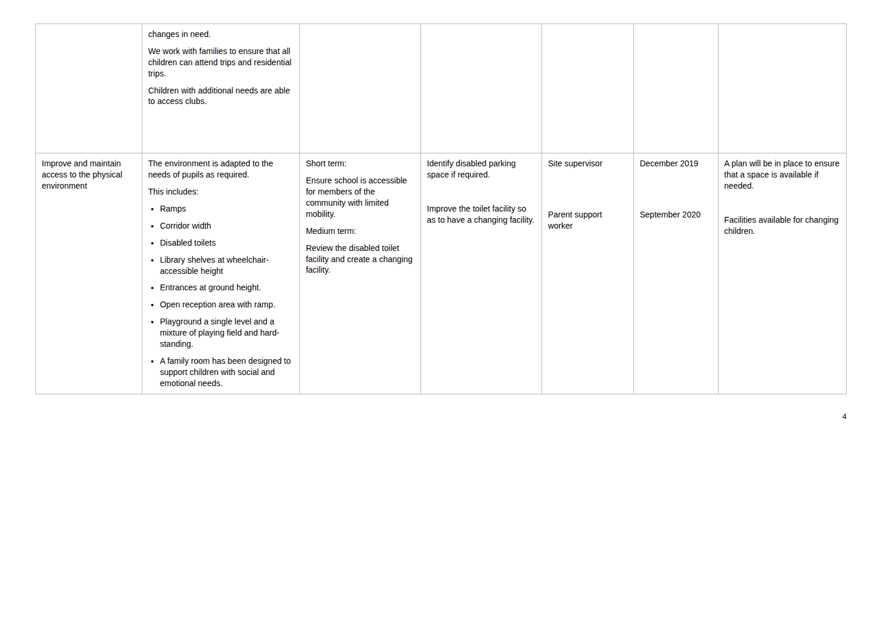| | changes in need. We work with families to ensure that all children can attend trips and residential trips. Children with additional needs are able to access clubs. | | | | | |
| Improve and maintain access to the physical environment | The environment is adapted to the needs of pupils as required. This includes: Ramps Corridor width Disabled toilets Library shelves at wheelchair-accessible height Entrances at ground height. Open reception area with ramp. Playground a single level and a mixture of playing field and hard-standing. A family room has been designed to support children with social and emotional needs. | Short term: Ensure school is accessible for members of the community with limited mobility. Medium term: Review the disabled toilet facility and create a changing facility. | Identify disabled parking space if required. Improve the toilet facility so as to have a changing facility. | Site supervisor Parent support worker | December 2019 September 2020 | A plan will be in place to ensure that a space is available if needed. Facilities available for changing children. |
4